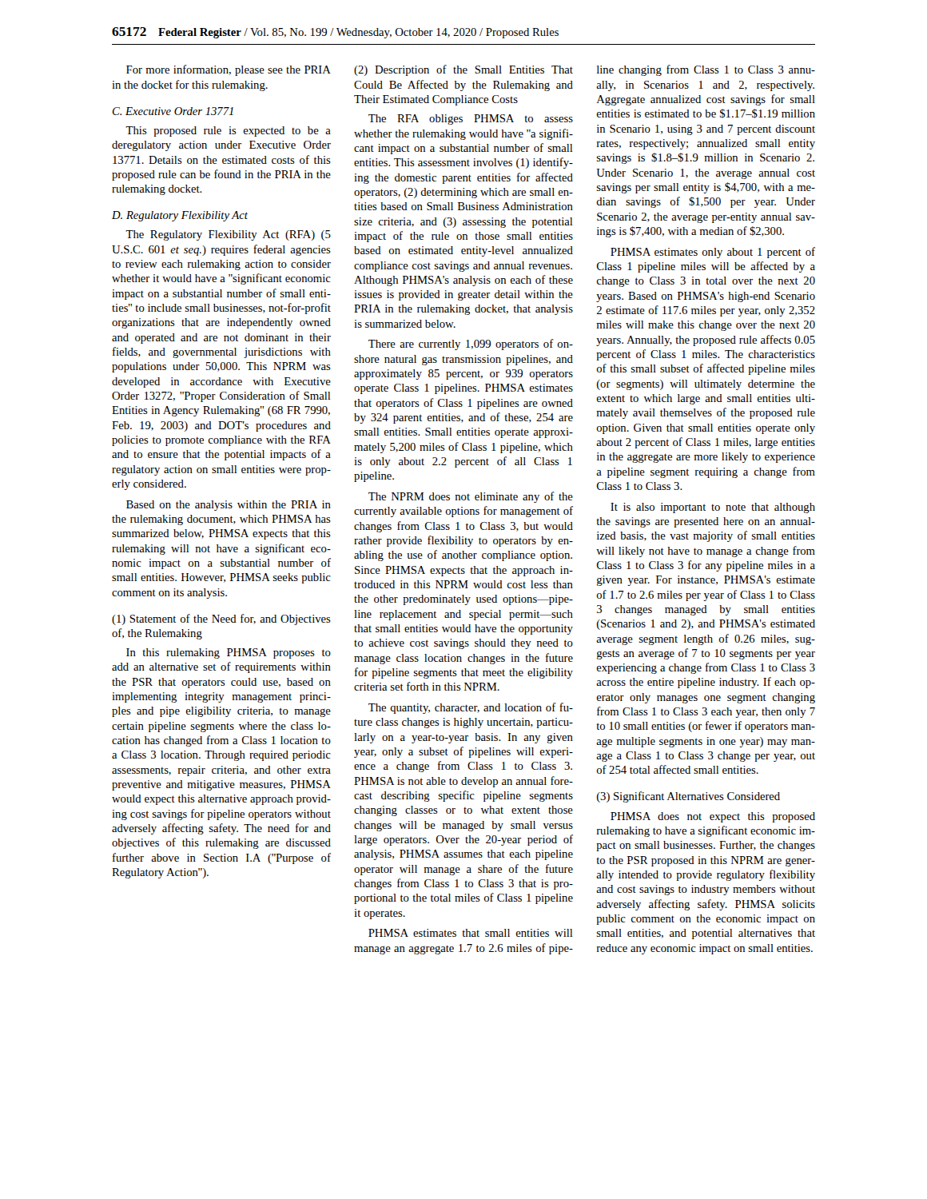65172 Federal Register / Vol. 85, No. 199 / Wednesday, October 14, 2020 / Proposed Rules
For more information, please see the PRIA in the docket for this rulemaking.
C. Executive Order 13771
This proposed rule is expected to be a deregulatory action under Executive Order 13771. Details on the estimated costs of this proposed rule can be found in the PRIA in the rulemaking docket.
D. Regulatory Flexibility Act
The Regulatory Flexibility Act (RFA) (5 U.S.C. 601 et seq.) requires federal agencies to review each rulemaking action to consider whether it would have a ''significant economic impact on a substantial number of small entities'' to include small businesses, not-for-profit organizations that are independently owned and operated and are not dominant in their fields, and governmental jurisdictions with populations under 50,000. This NPRM was developed in accordance with Executive Order 13272, ''Proper Consideration of Small Entities in Agency Rulemaking'' (68 FR 7990, Feb. 19, 2003) and DOT's procedures and policies to promote compliance with the RFA and to ensure that the potential impacts of a regulatory action on small entities were properly considered.
Based on the analysis within the PRIA in the rulemaking document, which PHMSA has summarized below, PHMSA expects that this rulemaking will not have a significant economic impact on a substantial number of small entities. However, PHMSA seeks public comment on its analysis.
(1) Statement of the Need for, and Objectives of, the Rulemaking
In this rulemaking PHMSA proposes to add an alternative set of requirements within the PSR that operators could use, based on implementing integrity management principles and pipe eligibility criteria, to manage certain pipeline segments where the class location has changed from a Class 1 location to a Class 3 location. Through required periodic assessments, repair criteria, and other extra preventive and mitigative measures, PHMSA would expect this alternative approach providing cost savings for pipeline operators without adversely affecting safety. The need for and objectives of this rulemaking are discussed further above in Section I.A (''Purpose of Regulatory Action'').
(2) Description of the Small Entities That Could Be Affected by the Rulemaking and Their Estimated Compliance Costs
The RFA obliges PHMSA to assess whether the rulemaking would have ''a significant impact on a substantial number of small entities. This assessment involves (1) identifying the domestic parent entities for affected operators, (2) determining which are small entities based on Small Business Administration size criteria, and (3) assessing the potential impact of the rule on those small entities based on estimated entity-level annualized compliance cost savings and annual revenues. Although PHMSA's analysis on each of these issues is provided in greater detail within the PRIA in the rulemaking docket, that analysis is summarized below.
There are currently 1,099 operators of onshore natural gas transmission pipelines, and approximately 85 percent, or 939 operators operate Class 1 pipelines. PHMSA estimates that operators of Class 1 pipelines are owned by 324 parent entities, and of these, 254 are small entities. Small entities operate approximately 5,200 miles of Class 1 pipeline, which is only about 2.2 percent of all Class 1 pipeline.
The NPRM does not eliminate any of the currently available options for management of changes from Class 1 to Class 3, but would rather provide flexibility to operators by enabling the use of another compliance option. Since PHMSA expects that the approach introduced in this NPRM would cost less than the other predominately used options—pipeline replacement and special permit—such that small entities would have the opportunity to achieve cost savings should they need to manage class location changes in the future for pipeline segments that meet the eligibility criteria set forth in this NPRM.
The quantity, character, and location of future class changes is highly uncertain, particularly on a year-to-year basis. In any given year, only a subset of pipelines will experience a change from Class 1 to Class 3. PHMSA is not able to develop an annual forecast describing specific pipeline segments changing classes or to what extent those changes will be managed by small versus large operators. Over the 20-year period of analysis, PHMSA assumes that each pipeline operator will manage a share of the future changes from Class 1 to Class 3 that is proportional to the total miles of Class 1 pipeline it operates.
PHMSA estimates that small entities will manage an aggregate 1.7 to 2.6 miles of pipeline changing from Class 1 to Class 3 annually, in Scenarios 1 and 2, respectively. Aggregate annualized cost savings for small entities is estimated to be $1.17–$1.19 million in Scenario 1, using 3 and 7 percent discount rates, respectively; annualized small entity savings is $1.8–$1.9 million in Scenario 2. Under Scenario 1, the average annual cost savings per small entity is $4,700, with a median savings of $1,500 per year. Under Scenario 2, the average per-entity annual savings is $7,400, with a median of $2,300.
PHMSA estimates only about 1 percent of Class 1 pipeline miles will be affected by a change to Class 3 in total over the next 20 years. Based on PHMSA's high-end Scenario 2 estimate of 117.6 miles per year, only 2,352 miles will make this change over the next 20 years. Annually, the proposed rule affects 0.05 percent of Class 1 miles. The characteristics of this small subset of affected pipeline miles (or segments) will ultimately determine the extent to which large and small entities ultimately avail themselves of the proposed rule option. Given that small entities operate only about 2 percent of Class 1 miles, large entities in the aggregate are more likely to experience a pipeline segment requiring a change from Class 1 to Class 3.
It is also important to note that although the savings are presented here on an annualized basis, the vast majority of small entities will likely not have to manage a change from Class 1 to Class 3 for any pipeline miles in a given year. For instance, PHMSA's estimate of 1.7 to 2.6 miles per year of Class 1 to Class 3 changes managed by small entities (Scenarios 1 and 2), and PHMSA's estimated average segment length of 0.26 miles, suggests an average of 7 to 10 segments per year experiencing a change from Class 1 to Class 3 across the entire pipeline industry. If each operator only manages one segment changing from Class 1 to Class 3 each year, then only 7 to 10 small entities (or fewer if operators manage multiple segments in one year) may manage a Class 1 to Class 3 change per year, out of 254 total affected small entities.
(3) Significant Alternatives Considered
PHMSA does not expect this proposed rulemaking to have a significant economic impact on small businesses. Further, the changes to the PSR proposed in this NPRM are generally intended to provide regulatory flexibility and cost savings to industry members without adversely affecting safety. PHMSA solicits public comment on the economic impact on small entities, and potential alternatives that reduce any economic impact on small entities.